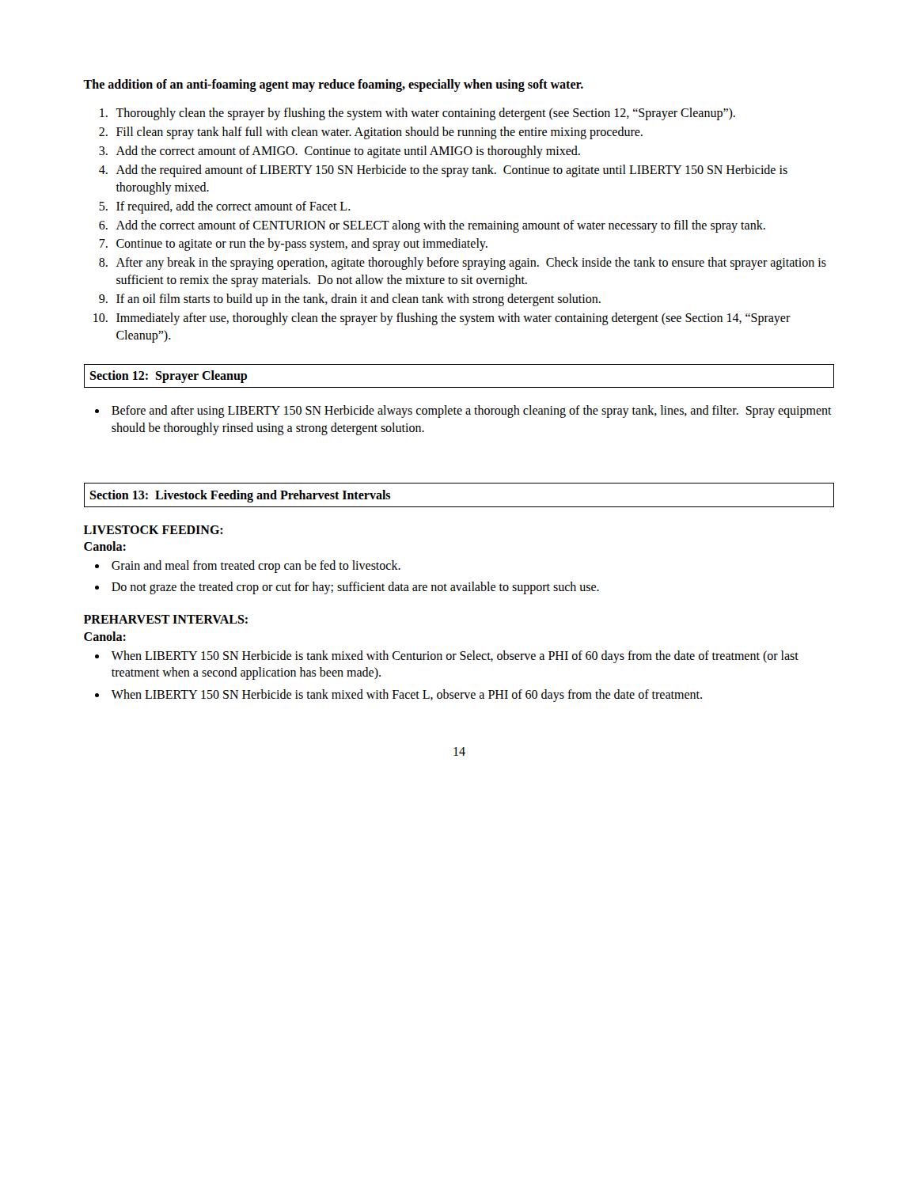The addition of an anti-foaming agent may reduce foaming, especially when using soft water.
Thoroughly clean the sprayer by flushing the system with water containing detergent (see Section 12, “Sprayer Cleanup”).
Fill clean spray tank half full with clean water. Agitation should be running the entire mixing procedure.
Add the correct amount of AMIGO. Continue to agitate until AMIGO is thoroughly mixed.
Add the required amount of LIBERTY 150 SN Herbicide to the spray tank. Continue to agitate until LIBERTY 150 SN Herbicide is thoroughly mixed.
If required, add the correct amount of Facet L.
Add the correct amount of CENTURION or SELECT along with the remaining amount of water necessary to fill the spray tank.
Continue to agitate or run the by-pass system, and spray out immediately.
After any break in the spraying operation, agitate thoroughly before spraying again. Check inside the tank to ensure that sprayer agitation is sufficient to remix the spray materials. Do not allow the mixture to sit overnight.
If an oil film starts to build up in the tank, drain it and clean tank with strong detergent solution.
Immediately after use, thoroughly clean the sprayer by flushing the system with water containing detergent (see Section 14, “Sprayer Cleanup”).
Section 12: Sprayer Cleanup
Before and after using LIBERTY 150 SN Herbicide always complete a thorough cleaning of the spray tank, lines, and filter. Spray equipment should be thoroughly rinsed using a strong detergent solution.
Section 13: Livestock Feeding and Preharvest Intervals
LIVESTOCK FEEDING:
Canola:
Grain and meal from treated crop can be fed to livestock.
Do not graze the treated crop or cut for hay; sufficient data are not available to support such use.
PREHARVEST INTERVALS:
Canola:
When LIBERTY 150 SN Herbicide is tank mixed with Centurion or Select, observe a PHI of 60 days from the date of treatment (or last treatment when a second application has been made).
When LIBERTY 150 SN Herbicide is tank mixed with Facet L, observe a PHI of 60 days from the date of treatment.
14